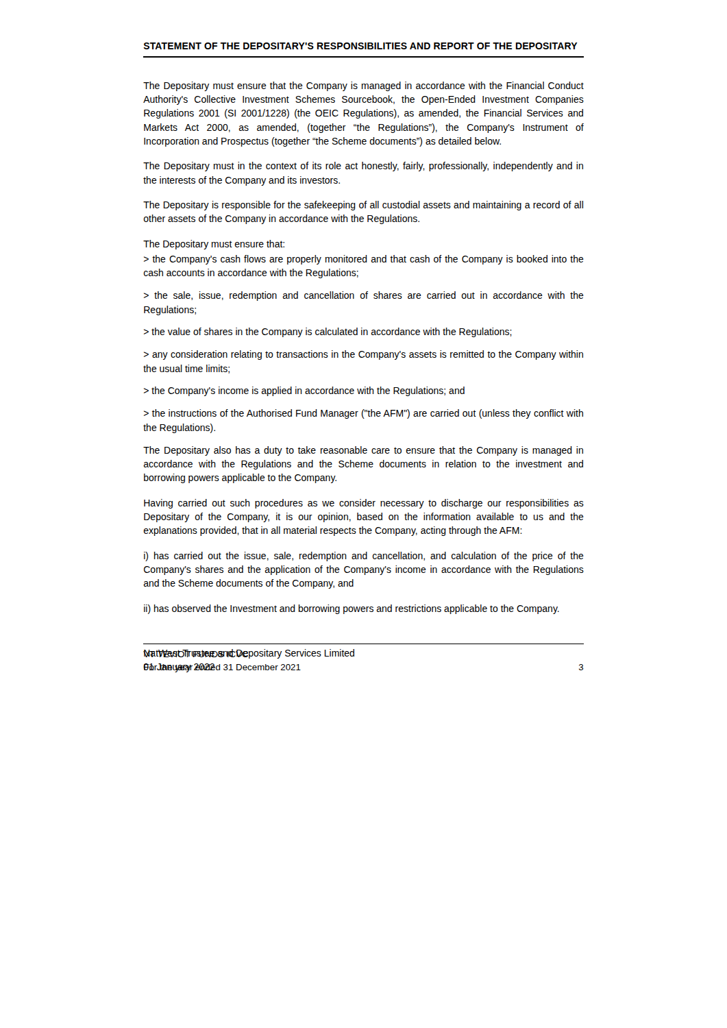STATEMENT OF THE DEPOSITARY'S RESPONSIBILITIES AND REPORT OF THE DEPOSITARY
The Depositary must ensure that the Company is managed in accordance with the Financial Conduct Authority's Collective Investment Schemes Sourcebook, the Open-Ended Investment Companies Regulations 2001 (SI 2001/1228) (the OEIC Regulations), as amended, the Financial Services and Markets Act 2000, as amended, (together “the Regulations”), the Company's Instrument of Incorporation and Prospectus (together “the Scheme documents”) as detailed below.
The Depositary must in the context of its role act honestly, fairly, professionally, independently and in the interests of the Company and its investors.
The Depositary is responsible for the safekeeping of all custodial assets and maintaining a record of all other assets of the Company in accordance with the Regulations.
The Depositary must ensure that:
> the Company's cash flows are properly monitored and that cash of the Company is booked into the cash accounts in accordance with the Regulations;
> the sale, issue, redemption and cancellation of shares are carried out in accordance with the Regulations;
> the value of shares in the Company is calculated in accordance with the Regulations;
> any consideration relating to transactions in the Company's assets is remitted to the Company within the usual time limits;
> the Company's income is applied in accordance with the Regulations; and
> the instructions of the Authorised Fund Manager ("the AFM") are carried out (unless they conflict with the Regulations).
The Depositary also has a duty to take reasonable care to ensure that the Company is managed in accordance with the Regulations and the Scheme documents in relation to the investment and borrowing powers applicable to the Company.
Having carried out such procedures as we consider necessary to discharge our responsibilities as Depositary of the Company, it is our opinion, based on the information available to us and the explanations provided, that in all material respects the Company, acting through the AFM:
i) has carried out the issue, sale, redemption and cancellation, and calculation of the price of the Company's shares and the application of the Company's income in accordance with the Regulations and the Scheme documents of the Company, and
ii) has observed the Investment and borrowing powers and restrictions applicable to the Company.
NatWest Trustee and Depositary Services Limited
01 January 2022
VT TEVIOT FUNDS ICVC
For the year ended 31 December 2021 3